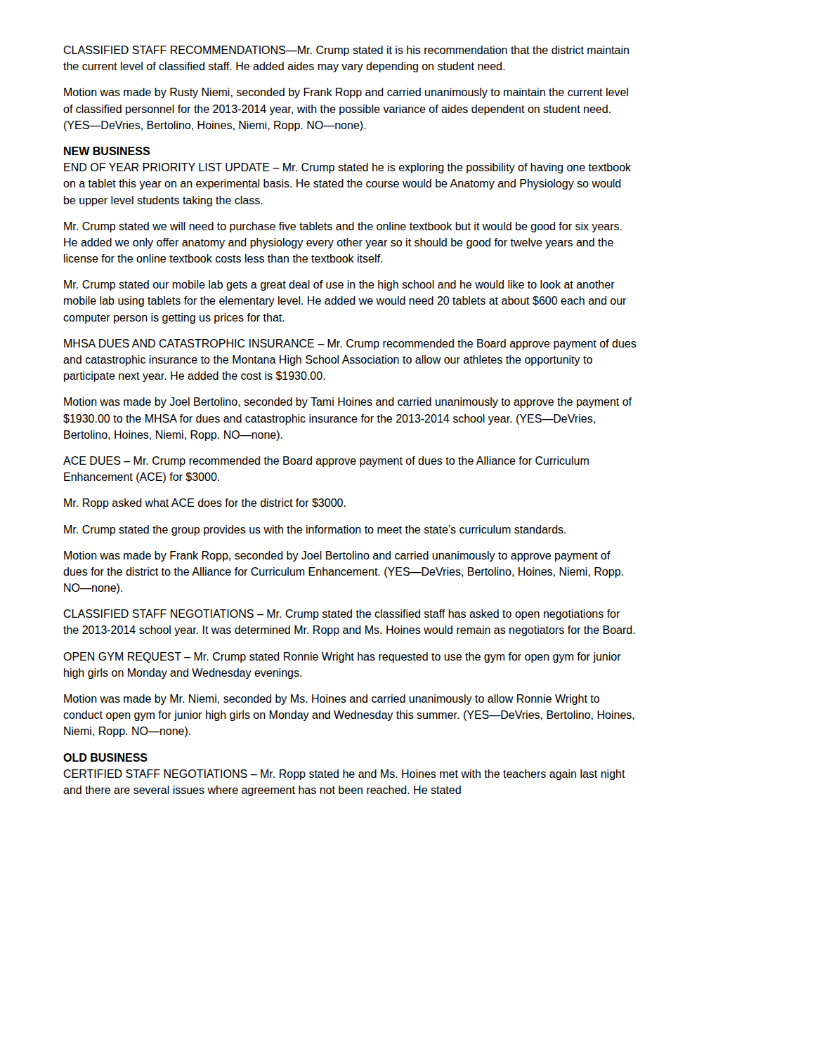CLASSIFIED STAFF RECOMMENDATIONS—Mr. Crump stated it is his recommendation that the district maintain the current level of classified staff. He added aides may vary depending on student need.
Motion was made by Rusty Niemi, seconded by Frank Ropp and carried unanimously to maintain the current level of classified personnel for the 2013-2014 year, with the possible variance of aides dependent on student need. (YES—DeVries, Bertolino, Hoines, Niemi, Ropp. NO—none).
NEW BUSINESS
END OF YEAR PRIORITY LIST UPDATE – Mr. Crump stated he is exploring the possibility of having one textbook on a tablet this year on an experimental basis. He stated the course would be Anatomy and Physiology so would be upper level students taking the class.
Mr. Crump stated we will need to purchase five tablets and the online textbook but it would be good for six years. He added we only offer anatomy and physiology every other year so it should be good for twelve years and the license for the online textbook costs less than the textbook itself.
Mr. Crump stated our mobile lab gets a great deal of use in the high school and he would like to look at another mobile lab using tablets for the elementary level. He added we would need 20 tablets at about $600 each and our computer person is getting us prices for that.
MHSA DUES AND CATASTROPHIC INSURANCE – Mr. Crump recommended the Board approve payment of dues and catastrophic insurance to the Montana High School Association to allow our athletes the opportunity to participate next year. He added the cost is $1930.00.
Motion was made by Joel Bertolino, seconded by Tami Hoines and carried unanimously to approve the payment of $1930.00 to the MHSA for dues and catastrophic insurance for the 2013-2014 school year. (YES—DeVries, Bertolino, Hoines, Niemi, Ropp. NO—none).
ACE DUES – Mr. Crump recommended the Board approve payment of dues to the Alliance for Curriculum Enhancement (ACE) for $3000.
Mr. Ropp asked what ACE does for the district for $3000.
Mr. Crump stated the group provides us with the information to meet the state’s curriculum standards.
Motion was made by Frank Ropp, seconded by Joel Bertolino and carried unanimously to approve payment of dues for the district to the Alliance for Curriculum Enhancement. (YES—DeVries, Bertolino, Hoines, Niemi, Ropp. NO—none).
CLASSIFIED STAFF NEGOTIATIONS – Mr. Crump stated the classified staff has asked to open negotiations for the 2013-2014 school year. It was determined Mr. Ropp and Ms. Hoines would remain as negotiators for the Board.
OPEN GYM REQUEST – Mr. Crump stated Ronnie Wright has requested to use the gym for open gym for junior high girls on Monday and Wednesday evenings.
Motion was made by Mr. Niemi, seconded by Ms. Hoines and carried unanimously to allow Ronnie Wright to conduct open gym for junior high girls on Monday and Wednesday this summer. (YES—DeVries, Bertolino, Hoines, Niemi, Ropp. NO—none).
OLD BUSINESS
CERTIFIED STAFF NEGOTIATIONS – Mr. Ropp stated he and Ms. Hoines met with the teachers again last night and there are several issues where agreement has not been reached. He stated